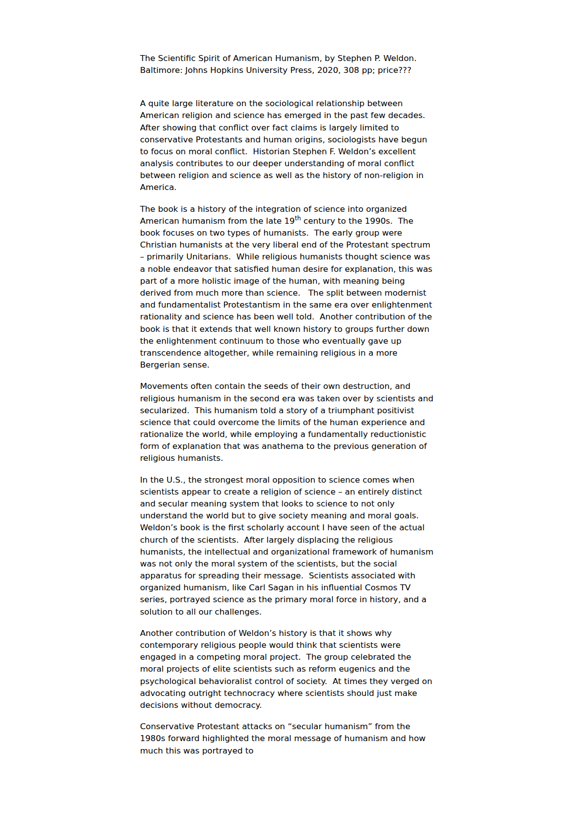The Scientific Spirit of American Humanism, by Stephen P. Weldon. Baltimore: Johns Hopkins University Press, 2020, 308 pp; price???
A quite large literature on the sociological relationship between American religion and science has emerged in the past few decades. After showing that conflict over fact claims is largely limited to conservative Protestants and human origins, sociologists have begun to focus on moral conflict. Historian Stephen F. Weldon’s excellent analysis contributes to our deeper understanding of moral conflict between religion and science as well as the history of non-religion in America.
The book is a history of the integration of science into organized American humanism from the late 19th century to the 1990s. The book focuses on two types of humanists. The early group were Christian humanists at the very liberal end of the Protestant spectrum – primarily Unitarians. While religious humanists thought science was a noble endeavor that satisfied human desire for explanation, this was part of a more holistic image of the human, with meaning being derived from much more than science. The split between modernist and fundamentalist Protestantism in the same era over enlightenment rationality and science has been well told. Another contribution of the book is that it extends that well known history to groups further down the enlightenment continuum to those who eventually gave up transcendence altogether, while remaining religious in a more Bergerian sense.
Movements often contain the seeds of their own destruction, and religious humanism in the second era was taken over by scientists and secularized. This humanism told a story of a triumphant positivist science that could overcome the limits of the human experience and rationalize the world, while employing a fundamentally reductionistic form of explanation that was anathema to the previous generation of religious humanists.
In the U.S., the strongest moral opposition to science comes when scientists appear to create a religion of science – an entirely distinct and secular meaning system that looks to science to not only understand the world but to give society meaning and moral goals. Weldon’s book is the first scholarly account I have seen of the actual church of the scientists. After largely displacing the religious humanists, the intellectual and organizational framework of humanism was not only the moral system of the scientists, but the social apparatus for spreading their message. Scientists associated with organized humanism, like Carl Sagan in his influential Cosmos TV series, portrayed science as the primary moral force in history, and a solution to all our challenges.
Another contribution of Weldon’s history is that it shows why contemporary religious people would think that scientists were engaged in a competing moral project. The group celebrated the moral projects of elite scientists such as reform eugenics and the psychological behavioralist control of society. At times they verged on advocating outright technocracy where scientists should just make decisions without democracy.
Conservative Protestant attacks on “secular humanism” from the 1980s forward highlighted the moral message of humanism and how much this was portrayed to